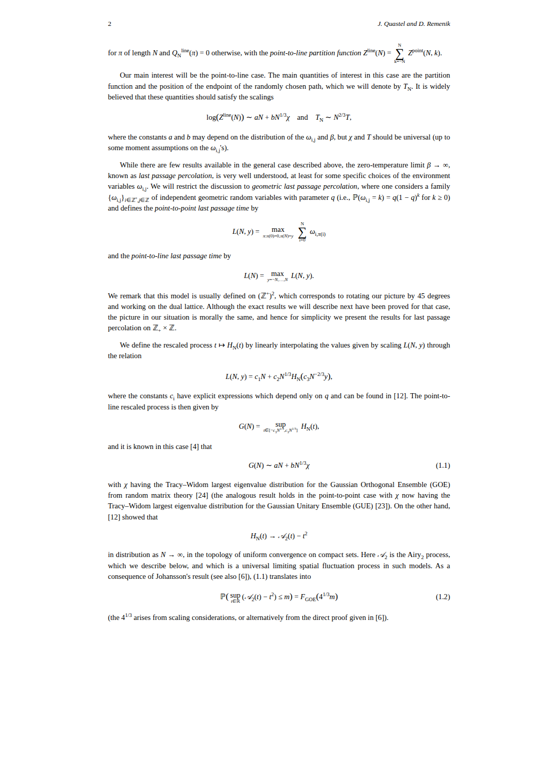2 J. Quastel and D. Remenik
for π of length N and QNline(π) = 0 otherwise, with the point-to-line partition function Zline(N) = N∑k=−N Zpoint(N, k).
Our main interest will be the point-to-line case. The main quantities of interest in this case are the partition function and the position of the endpoint of the randomly chosen path, which we will denote by ΤN. It is widely believed that these quantities should satisfy the scalings
log(Zline(N)) ∼ aN + bN1/3χ and ΤN ∼ N2/3Τ,
where the constants a and b may depend on the distribution of the ωi,j and β, but χ and Τ should be universal (up to some moment assumptions on the ωi,j's).
While there are few results available in the general case described above, the zero-temperature limit β → ∞, known as last passage percolation, is very well understood, at least for some specific choices of the environment variables ωi,j. We will restrict the discussion to geometric last passage percolation, where one considers a family {ωi,j}i∈ℤ+,j∈ℤ of independent geometric random variables with parameter q (i.e., ℙ(ωi,j = k) = q(1 − q)k for k ≥ 0) and defines the point-to-point last passage time by
L(N, y) = max π:π(0)=0,π(N)=y N∑i=0 ωi,π(i)
and the point-to-line last passage time by
L(N) = max y=−N,…,N L(N, y).
We remark that this model is usually defined on (ℤ+)2, which corresponds to rotating our picture by 45 degrees and working on the dual lattice. Although the exact results we will describe next have been proved for that case, the picture in our situation is morally the same, and hence for simplicity we present the results for last passage percolation on ℤ+ × ℤ.
We define the rescaled process t ↦ HN(t) by linearly interpolating the values given by scaling L(N, y) through the relation
L(N, y) = c1N + c2N1/3HN(c3N−2/3y),
where the constants ci have explicit expressions which depend only on q and can be found in [12]. The point-to-line rescaled process is then given by
G(N) = sup t∈[−c3N1/3,c3N1/3] HN(t),
and it is known in this case [4] that
G(N) ∼ aN + bN1/3χ (1.1)
with χ having the Tracy–Widom largest eigenvalue distribution for the Gaussian Orthogonal Ensemble (GOE) from random matrix theory [24] (the analogous result holds in the point-to-point case with χ now having the Tracy–Widom largest eigenvalue distribution for the Gaussian Unitary Ensemble (GUE) [23]). On the other hand, [12] showed that
HN(t) → 𝒜2(t) − t2
in distribution as N → ∞, in the topology of uniform convergence on compact sets. Here 𝒜2 is the Airy2 process, which we describe below, and which is a universal limiting spatial fluctuation process in such models. As a consequence of Johansson's result (see also [6]), (1.1) translates into
ℙ(sup t∈ℝ(𝒜2(t) − t2) ≤ m) = FGOE(41/3m) (1.2)
(the 41/3 arises from scaling considerations, or alternatively from the direct proof given in [6]).